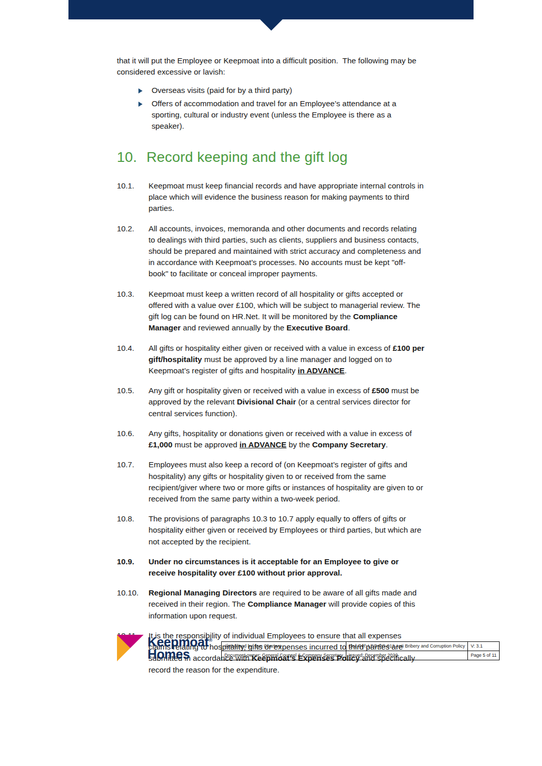that it will put the Employee or Keepmoat into a difficult position. The following may be considered excessive or lavish:
Overseas visits (paid for by a third party)
Offers of accommodation and travel for an Employee’s attendance at a sporting, cultural or industry event (unless the Employee is there as a speaker).
10. Record keeping and the gift log
10.1.
Keepmoat must keep financial records and have appropriate internal controls in place which will evidence the business reason for making payments to third parties.
10.2.
All accounts, invoices, memoranda and other documents and records relating to dealings with third parties, such as clients, suppliers and business contacts, should be prepared and maintained with strict accuracy and completeness and in accordance with Keepmoat’s processes. No accounts must be kept "off-book" to facilitate or conceal improper payments.
10.3.
Keepmoat must keep a written record of all hospitality or gifts accepted or offered with a value over £100, which will be subject to managerial review. The gift log can be found on HR.Net. It will be monitored by the Compliance Manager and reviewed annually by the Executive Board.
10.4.
All gifts or hospitality either given or received with a value in excess of £100 per gift/hospitality must be approved by a line manager and logged on to Keepmoat’s register of gifts and hospitality in ADVANCE.
10.5.
Any gift or hospitality given or received with a value in excess of £500 must be approved by the relevant Divisional Chair (or a central services director for central services function).
10.6.
Any gifts, hospitality or donations given or received with a value in excess of £1,000 must be approved in ADVANCE by the Company Secretary.
10.7.
Employees must also keep a record of (on Keepmoat’s register of gifts and hospitality) any gifts or hospitality given to or received from the same recipient/giver where two or more gifts or instances of hospitality are given to or received from the same party within a two-week period.
10.8.
The provisions of paragraphs 10.3 to 10.7 apply equally to offers of gifts or hospitality either given or received by Employees or third parties, but which are not accepted by the recipient.
10.9.
Under no circumstances is it acceptable for an Employee to give or receive hospitality over £100 without prior approval.
10.10.
Regional Managing Directors are required to be aware of all gifts made and received in their region. The Compliance Manager will provide copies of this information upon request.
10.11.
It is the responsibility of individual Employees to ensure that all expenses claims relating to hospitality, gifts or expenses incurred to third parties are submitted in accordance with Keepmoat’s Expenses Policy and specifically record the reason for the expenditure.
Keepmoat®
Homes
| Authorised by: Lyn Charters | Doc Ref: LEG-PO-012 Anti Bribery and Corruption Policy | V: 3.1 |
| Document owner: General Counsel & Company Secretary | Issued: December 2020 | Page 5 of 11 |